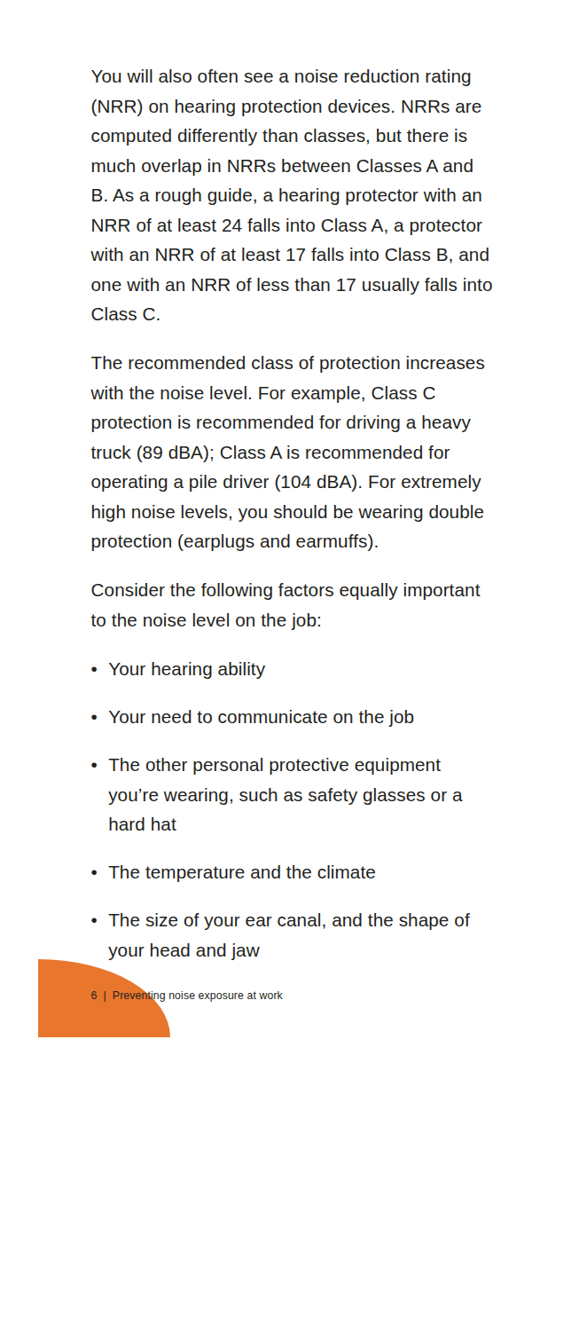You will also often see a noise reduction rating (NRR) on hearing protection devices. NRRs are computed differently than classes, but there is much overlap in NRRs between Classes A and B. As a rough guide, a hearing protector with an NRR of at least 24 falls into Class A, a protector with an NRR of at least 17 falls into Class B, and one with an NRR of less than 17 usually falls into Class C.
The recommended class of protection increases with the noise level. For example, Class C protection is recommended for driving a heavy truck (89 dBA); Class A is recommended for operating a pile driver (104 dBA). For extremely high noise levels, you should be wearing double protection (earplugs and earmuffs).
Consider the following factors equally important to the noise level on the job:
Your hearing ability
Your need to communicate on the job
The other personal protective equipment you’re wearing, such as safety glasses or a hard hat
The temperature and the climate
The size of your ear canal, and the shape of your head and jaw
6 | Preventing noise exposure at work